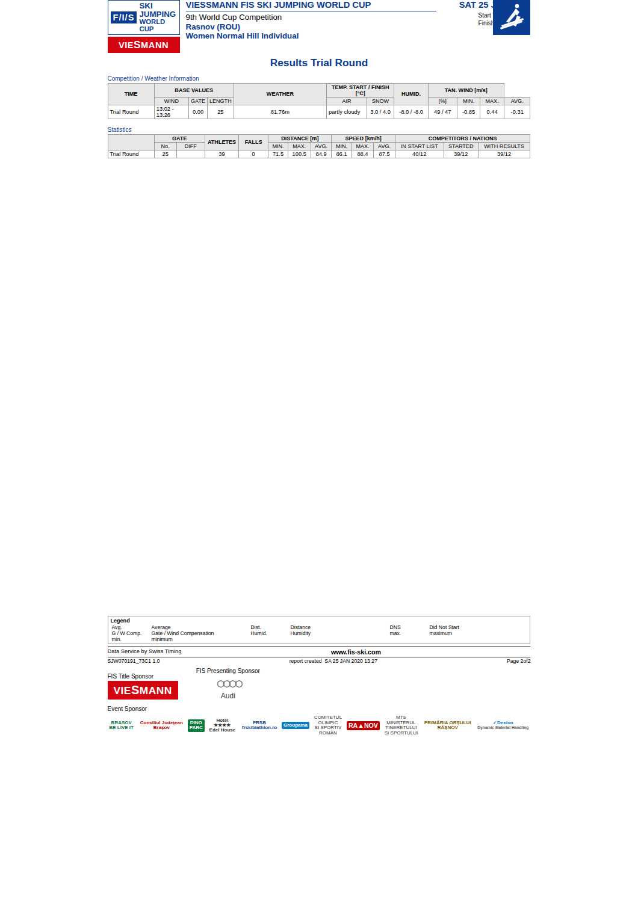F/I/S
SKI JUMPING WORLD CUP
VIESMANN
VIESSMANN FIS SKI JUMPING WORLD CUP
9th World Cup Competition
Rasnov (ROU)
Women Normal Hill Individual
SAT 25 JAN 2020
| Start Time: | 13:02 |
| Finish Time: | 13:26 |
Results Trial Round
Competition / Weather Information
| TIME | BASE VALUES | WEATHER | TEMP. START / FINISH [°C] | HUMID. | TAN. WIND [m/s] |
| --- | --- | --- | --- | --- | --- |
| WIND | GATE | LENGTH | AIR | SNOW | [%] | MIN. | MAX. | AVG. |
| Trial Round | 13:02 - 13:26 | 0.00 | 25 | 81.76m | partly cloudy | 3.0 / 4.0 | -8.0 / -8.0 | 49 / 47 | -0.85 | 0.44 | -0.31 |
Statistics
| | GATE | ATHLETES | FALLS | DISTANCE [m] | SPEED [km/h] | COMPETITORS / NATIONS |
| --- | --- | --- | --- | --- | --- | --- |
| No. | DIFF | MIN. | MAX. | AVG. | MIN. | MAX. | AVG. | IN START LIST | STARTED | WITH RESULTS |
| Trial Round | 25 | | 39 | 0 | 71.5 | 100.5 | 84.9 | 86.1 | 88.4 | 87.5 | 40/12 | 39/12 | 39/12 |
Legend
| Avg. | Average | Dist. | Distance | DNS | Did Not Start |
| G / W Comp. | Gate / Wind Compensation | Humid. | Humidity | max. | maximum |
| min. | minimum | | | | |
Data Service by Swiss Timing
www.fis-ski.com
SJW070191_73C1 1.0
report created SA 25 JAN 2020 13:27
Page 2of2
FIS Title Sponsor
VIESMANN
FIS Presenting Sponsor
○○○○
Audi
Event Sponsor
BRASOV
BE LIVE IT
Consiliul Județean
Brașov
DINO
PARC
Hotel
★★★★
Edel House
FRSB
frskibiathlon.ro
Groupama
COMITETUL
OLIMPIC
ȘI SPORTIV
ROMÂN
RA▲NOV
MTS
MINISTERUL
TINERETULUI
ȘI SPORTULUI
PRIMĂRIA ORȘULUI
RÂȘNOV
✓Dexion
Dynamic Material Handling